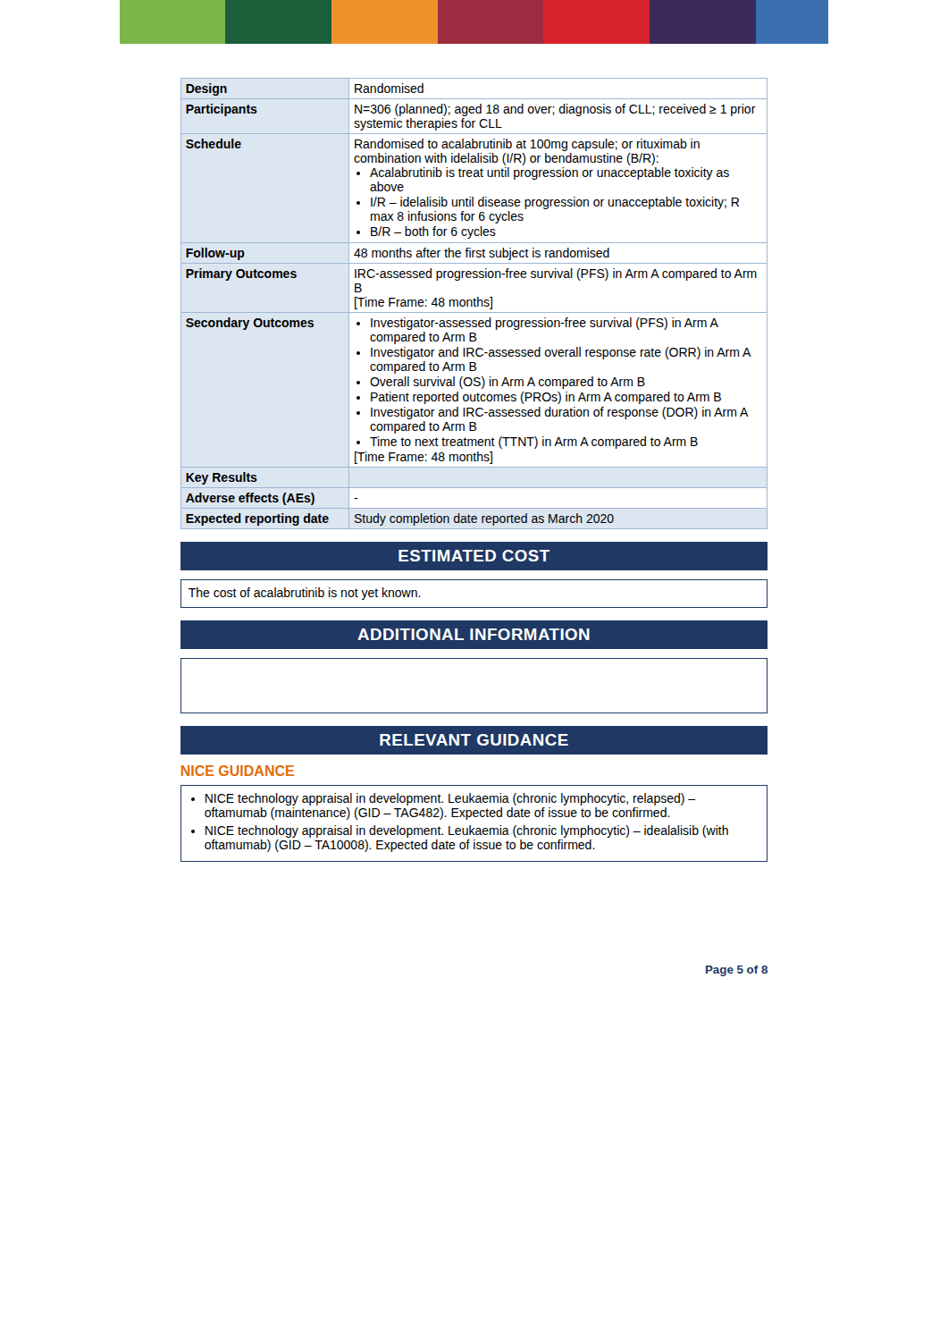| Design | Randomised |
| Participants | N=306 (planned); aged 18 and over; diagnosis of CLL; received ≥ 1 prior systemic therapies for CLL |
| Schedule | Randomised to acalabrutinib at 100mg capsule; or rituximab in combination with idelalisib (I/R) or bendamustine (B/R): Acalabrutinib is treat until progression or unacceptable toxicity as above I/R – idelalisib until disease progression or unacceptable toxicity; R max 8 infusions for 6 cycles B/R – both for 6 cycles |
| Follow-up | 48 months after the first subject is randomised |
| Primary Outcomes | IRC-assessed progression-free survival (PFS) in Arm A compared to Arm B [Time Frame: 48 months] |
| Secondary Outcomes | Investigator-assessed progression-free survival (PFS) in Arm A compared to Arm B Investigator and IRC-assessed overall response rate (ORR) in Arm A compared to Arm B Overall survival (OS) in Arm A compared to Arm B Patient reported outcomes (PROs) in Arm A compared to Arm B Investigator and IRC-assessed duration of response (DOR) in Arm A compared to Arm B Time to next treatment (TTNT) in Arm A compared to Arm B [Time Frame: 48 months] |
| Key Results | |
| Adverse effects (AEs) | - |
| Expected reporting date | Study completion date reported as March 2020 |
ESTIMATED COST
The cost of acalabrutinib is not yet known.
ADDITIONAL INFORMATION
RELEVANT GUIDANCE
NICE GUIDANCE
NICE technology appraisal in development. Leukaemia (chronic lymphocytic, relapsed) – oftamumab (maintenance) (GID – TAG482). Expected date of issue to be confirmed.
NICE technology appraisal in development. Leukaemia (chronic lymphocytic) – idealalisib (with oftamumab) (GID – TA10008). Expected date of issue to be confirmed.
Page 5 of 8